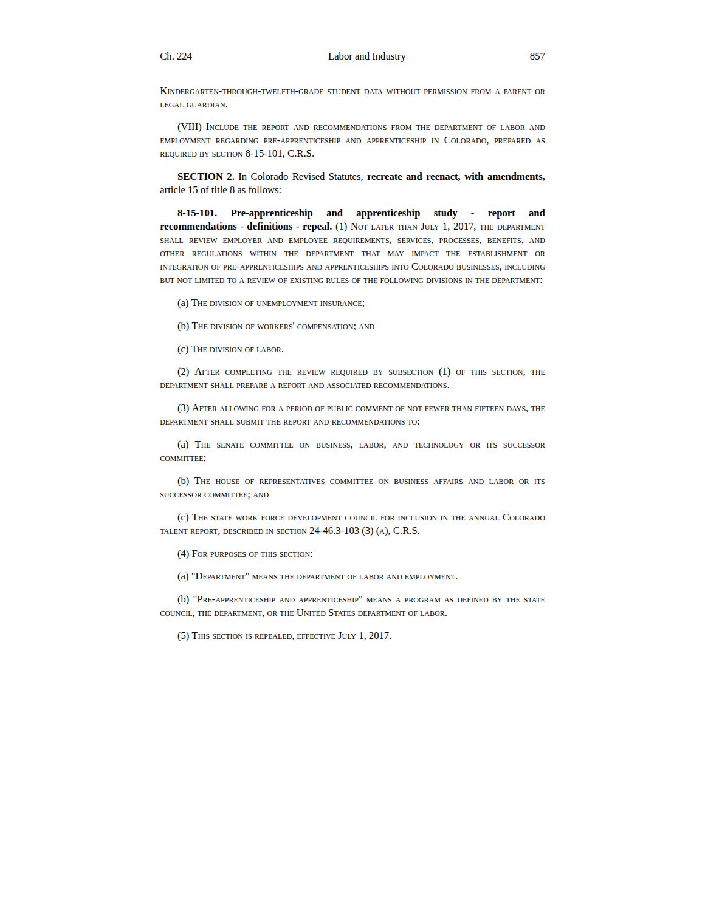Ch. 224
Labor and Industry
857
Kindergarten-through-twelfth-grade student data without permission from a parent or legal guardian.
(VIII) Include the report and recommendations from the department of labor and employment regarding pre-apprenticeship and apprenticeship in Colorado, prepared as required by section 8-15-101, C.R.S.
SECTION 2. In Colorado Revised Statutes, recreate and reenact, with amendments, article 15 of title 8 as follows:
8-15-101. Pre-apprenticeship and apprenticeship study - report and recommendations - definitions - repeal. (1) Not later than July 1, 2017, the department shall review employer and employee requirements, services, processes, benefits, and other regulations within the department that may impact the establishment or integration of pre-apprenticeships and apprenticeships into Colorado businesses, including but not limited to a review of existing rules of the following divisions in the department:
(a) The division of unemployment insurance;
(b) The division of workers' compensation; and
(c) The division of labor.
(2) After completing the review required by subsection (1) of this section, the department shall prepare a report and associated recommendations.
(3) After allowing for a period of public comment of not fewer than fifteen days, the department shall submit the report and recommendations to:
(a) The senate committee on business, labor, and technology or its successor committee;
(b) The house of representatives committee on business affairs and labor or its successor committee; and
(c) The state work force development council for inclusion in the annual Colorado talent report, described in section 24-46.3-103 (3) (a), C.R.S.
(4) For purposes of this section:
(a) "Department" means the department of labor and employment.
(b) "Pre-apprenticeship and apprenticeship" means a program as defined by the state council, the department, or the United States department of labor.
(5) This section is repealed, effective July 1, 2017.